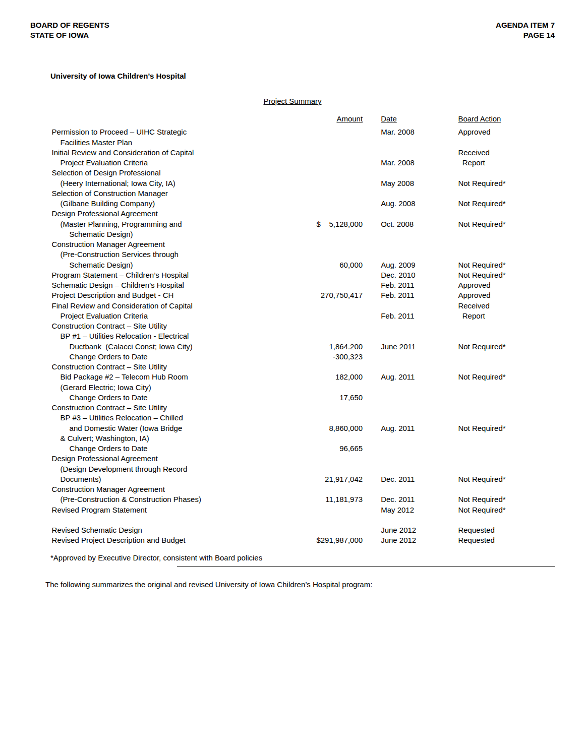BOARD OF REGENTS STATE OF IOWA
AGENDA ITEM 7 PAGE 14
University of Iowa Children’s Hospital
Project Summary
| | Amount | Date | Board Action |
| --- | --- | --- | --- |
| Permission to Proceed – UIHC Strategic | | Mar. 2008 | Approved |
| Facilities Master Plan | | | |
| Initial Review and Consideration of Capital | | | Received |
| Project Evaluation Criteria | | Mar. 2008 | Report |
| Selection of Design Professional | | | |
| (Heery International; Iowa City, IA) | | May 2008 | Not Required* |
| Selection of Construction Manager | | | |
| (Gilbane Building Company) | | Aug. 2008 | Not Required* |
| Design Professional Agreement | | | |
| (Master Planning, Programming and | $ 5,128,000 | Oct. 2008 | Not Required* |
| Schematic Design) | | | |
| Construction Manager Agreement | | | |
| (Pre-Construction Services through | | | |
| Schematic Design) | 60,000 | Aug. 2009 | Not Required* |
| Program Statement – Children’s Hospital | | Dec. 2010 | Not Required* |
| Schematic Design – Children’s Hospital | | Feb. 2011 | Approved |
| Project Description and Budget - CH | 270,750,417 | Feb. 2011 | Approved |
| Final Review and Consideration of Capital | | | Received |
| Project Evaluation Criteria | | Feb. 2011 | Report |
| Construction Contract – Site Utility | | | |
| BP #1 – Utilities Relocation - Electrical | | | |
| Ductbank (Calacci Const; Iowa City) | 1,864.200 | June 2011 | Not Required* |
| Change Orders to Date | -300,323 | | |
| Construction Contract – Site Utility | | | |
| Bid Package #2 – Telecom Hub Room | 182,000 | Aug. 2011 | Not Required* |
| (Gerard Electric; Iowa City) | | | |
| Change Orders to Date | 17,650 | | |
| Construction Contract – Site Utility | | | |
| BP #3 – Utilities Relocation – Chilled | | | |
| and Domestic Water (Iowa Bridge | 8,860,000 | Aug. 2011 | Not Required* |
| & Culvert; Washington, IA) | | | |
| Change Orders to Date | 96,665 | | |
| Design Professional Agreement | | | |
| (Design Development through Record | | | |
| Documents) | 21,917,042 | Dec. 2011 | Not Required* |
| Construction Manager Agreement | | | |
| (Pre-Construction & Construction Phases) | 11,181,973 | Dec. 2011 | Not Required* |
| Revised Program Statement | | May 2012 | Not Required* |
| Revised Schematic Design | | June 2012 | Requested |
| Revised Project Description and Budget | $291,987,000 | June 2012 | Requested |
*Approved by Executive Director, consistent with Board policies
The following summarizes the original and revised University of Iowa Children’s Hospital program: